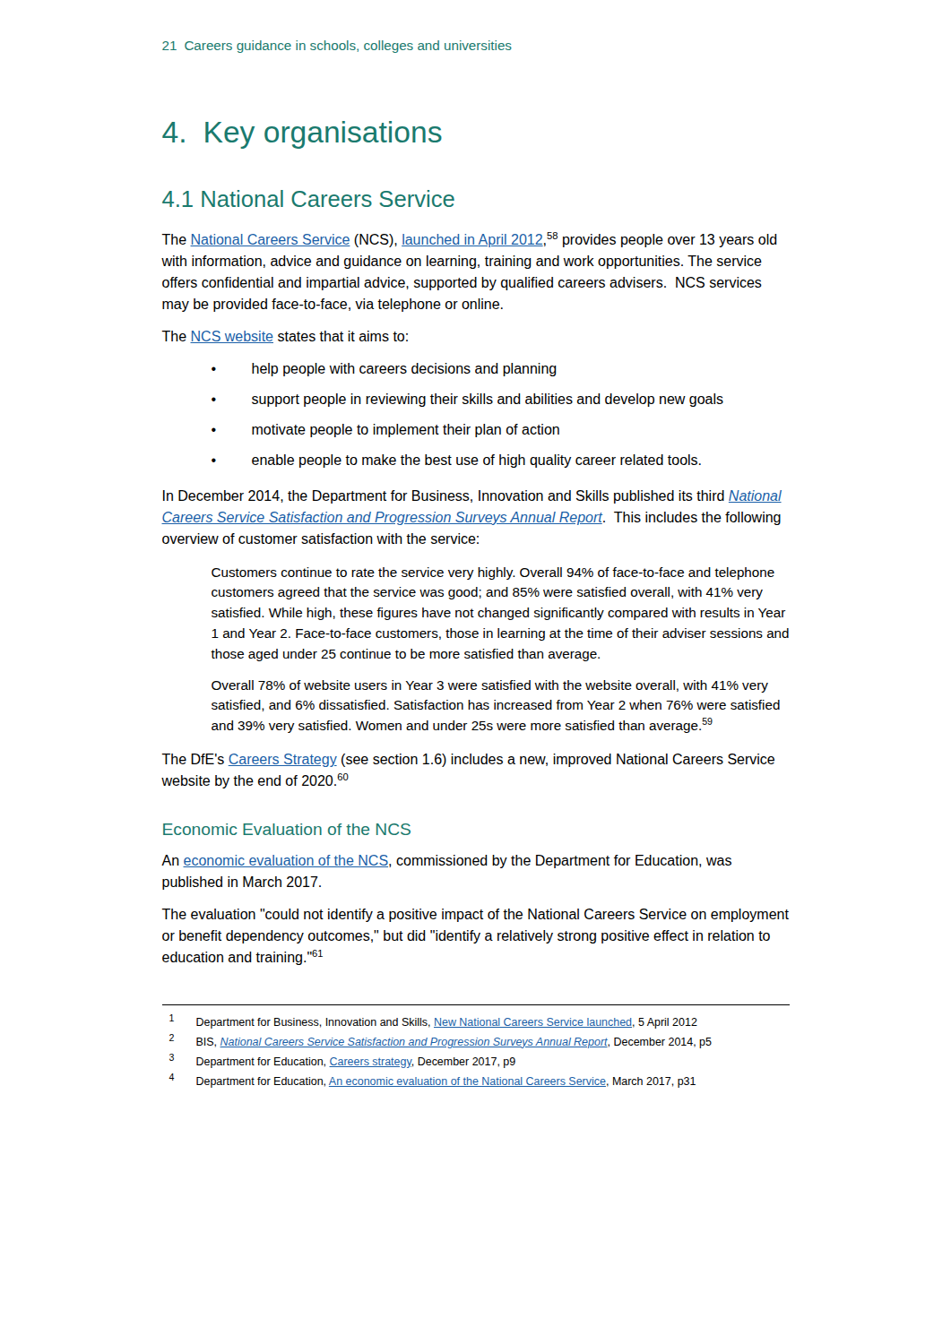21 Careers guidance in schools, colleges and universities
4. Key organisations
4.1 National Careers Service
The National Careers Service (NCS), launched in April 2012,58 provides people over 13 years old with information, advice and guidance on learning, training and work opportunities. The service offers confidential and impartial advice, supported by qualified careers advisers. NCS services may be provided face-to-face, via telephone or online.
The NCS website states that it aims to:
help people with careers decisions and planning
support people in reviewing their skills and abilities and develop new goals
motivate people to implement their plan of action
enable people to make the best use of high quality career related tools.
In December 2014, the Department for Business, Innovation and Skills published its third National Careers Service Satisfaction and Progression Surveys Annual Report. This includes the following overview of customer satisfaction with the service:
Customers continue to rate the service very highly. Overall 94% of face-to-face and telephone customers agreed that the service was good; and 85% were satisfied overall, with 41% very satisfied. While high, these figures have not changed significantly compared with results in Year 1 and Year 2. Face-to-face customers, those in learning at the time of their adviser sessions and those aged under 25 continue to be more satisfied than average.
Overall 78% of website users in Year 3 were satisfied with the website overall, with 41% very satisfied, and 6% dissatisfied. Satisfaction has increased from Year 2 when 76% were satisfied and 39% very satisfied. Women and under 25s were more satisfied than average.59
The DfE's Careers Strategy (see section 1.6) includes a new, improved National Careers Service website by the end of 2020.60
Economic Evaluation of the NCS
An economic evaluation of the NCS, commissioned by the Department for Education, was published in March 2017.
The evaluation "could not identify a positive impact of the National Careers Service on employment or benefit dependency outcomes," but did "identify a relatively strong positive effect in relation to education and training."61
Department for Business, Innovation and Skills, New National Careers Service launched, 5 April 2012
BIS, National Careers Service Satisfaction and Progression Surveys Annual Report, December 2014, p5
Department for Education, Careers strategy, December 2017, p9
Department for Education, An economic evaluation of the National Careers Service, March 2017, p31